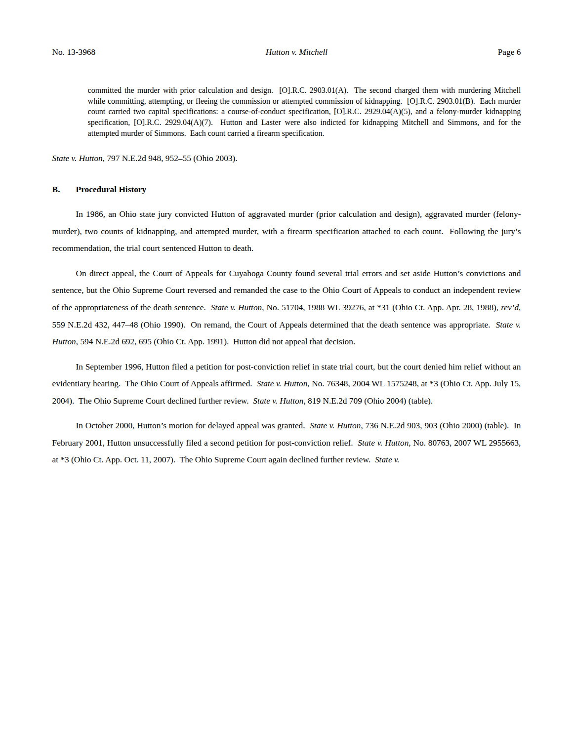No. 13-3968 Hutton v. Mitchell Page 6
committed the murder with prior calculation and design. [O].R.C. 2903.01(A). The second charged them with murdering Mitchell while committing, attempting, or fleeing the commission or attempted commission of kidnapping. [O].R.C. 2903.01(B). Each murder count carried two capital specifications: a course-of-conduct specification, [O].R.C. 2929.04(A)(5), and a felony-murder kidnapping specification, [O].R.C. 2929.04(A)(7). Hutton and Laster were also indicted for kidnapping Mitchell and Simmons, and for the attempted murder of Simmons. Each count carried a firearm specification.
State v. Hutton, 797 N.E.2d 948, 952–55 (Ohio 2003).
B. Procedural History
In 1986, an Ohio state jury convicted Hutton of aggravated murder (prior calculation and design), aggravated murder (felony-murder), two counts of kidnapping, and attempted murder, with a firearm specification attached to each count. Following the jury’s recommendation, the trial court sentenced Hutton to death.
On direct appeal, the Court of Appeals for Cuyahoga County found several trial errors and set aside Hutton’s convictions and sentence, but the Ohio Supreme Court reversed and remanded the case to the Ohio Court of Appeals to conduct an independent review of the appropriateness of the death sentence. State v. Hutton, No. 51704, 1988 WL 39276, at *31 (Ohio Ct. App. Apr. 28, 1988), rev’d, 559 N.E.2d 432, 447–48 (Ohio 1990). On remand, the Court of Appeals determined that the death sentence was appropriate. State v. Hutton, 594 N.E.2d 692, 695 (Ohio Ct. App. 1991). Hutton did not appeal that decision.
In September 1996, Hutton filed a petition for post-conviction relief in state trial court, but the court denied him relief without an evidentiary hearing. The Ohio Court of Appeals affirmed. State v. Hutton, No. 76348, 2004 WL 1575248, at *3 (Ohio Ct. App. July 15, 2004). The Ohio Supreme Court declined further review. State v. Hutton, 819 N.E.2d 709 (Ohio 2004) (table).
In October 2000, Hutton’s motion for delayed appeal was granted. State v. Hutton, 736 N.E.2d 903, 903 (Ohio 2000) (table). In February 2001, Hutton unsuccessfully filed a second petition for post-conviction relief. State v. Hutton, No. 80763, 2007 WL 2955663, at *3 (Ohio Ct. App. Oct. 11, 2007). The Ohio Supreme Court again declined further review. State v.